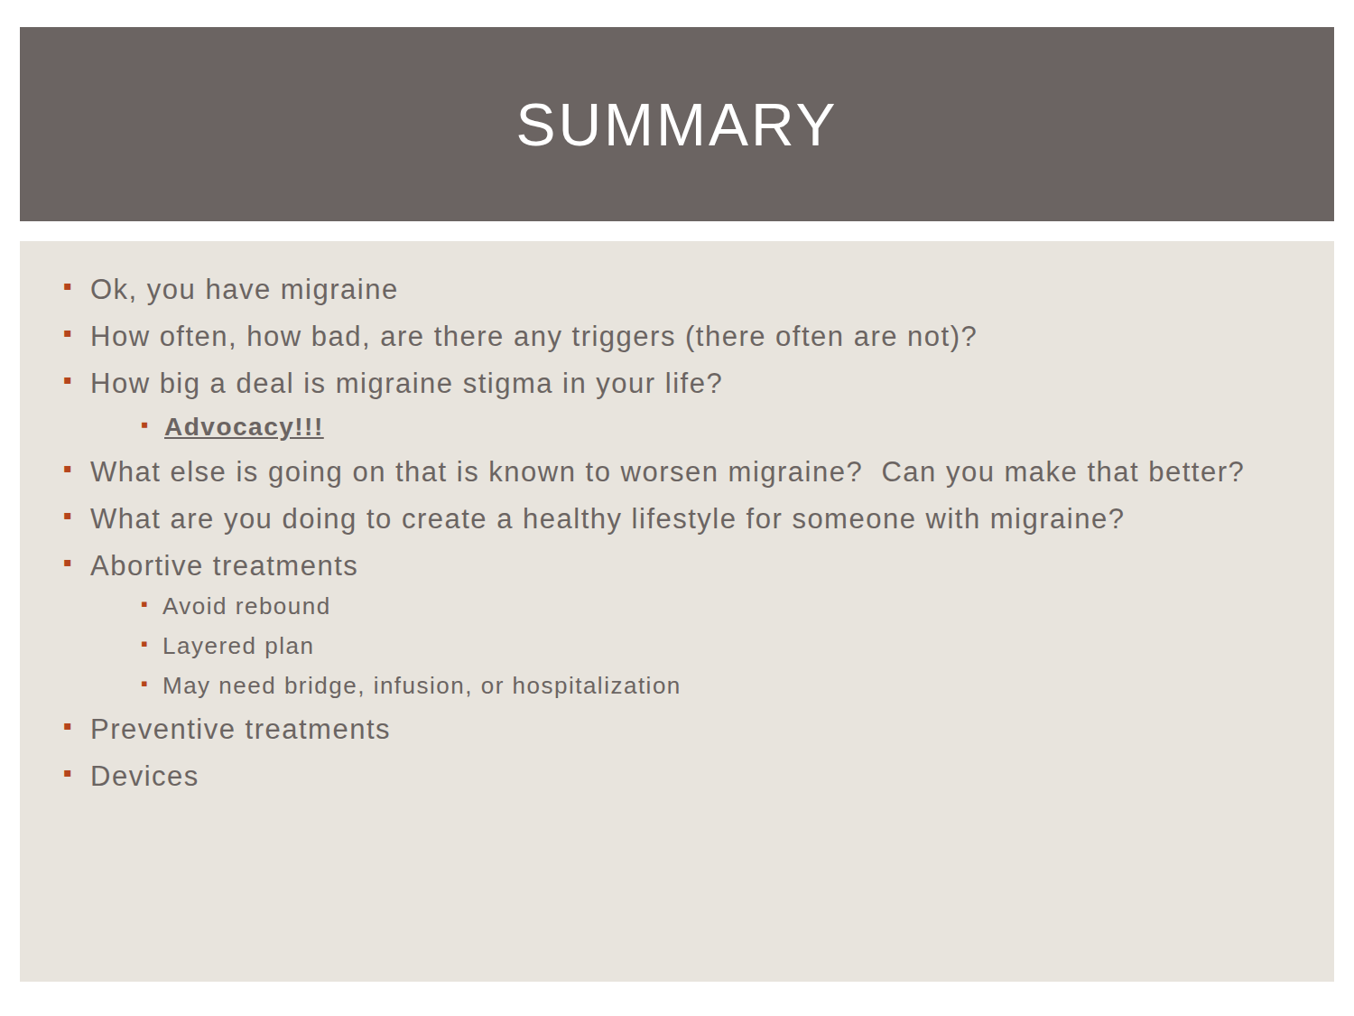Summary
Ok, you have migraine
How often, how bad, are there any triggers (there often are not)?
How big a deal is migraine stigma in your life?
Advocacy!!!
What else is going on that is known to worsen migraine? Can you make that better?
What are you doing to create a healthy lifestyle for someone with migraine?
Abortive treatments
Avoid rebound
Layered plan
May need bridge, infusion, or hospitalization
Preventive treatments
Devices